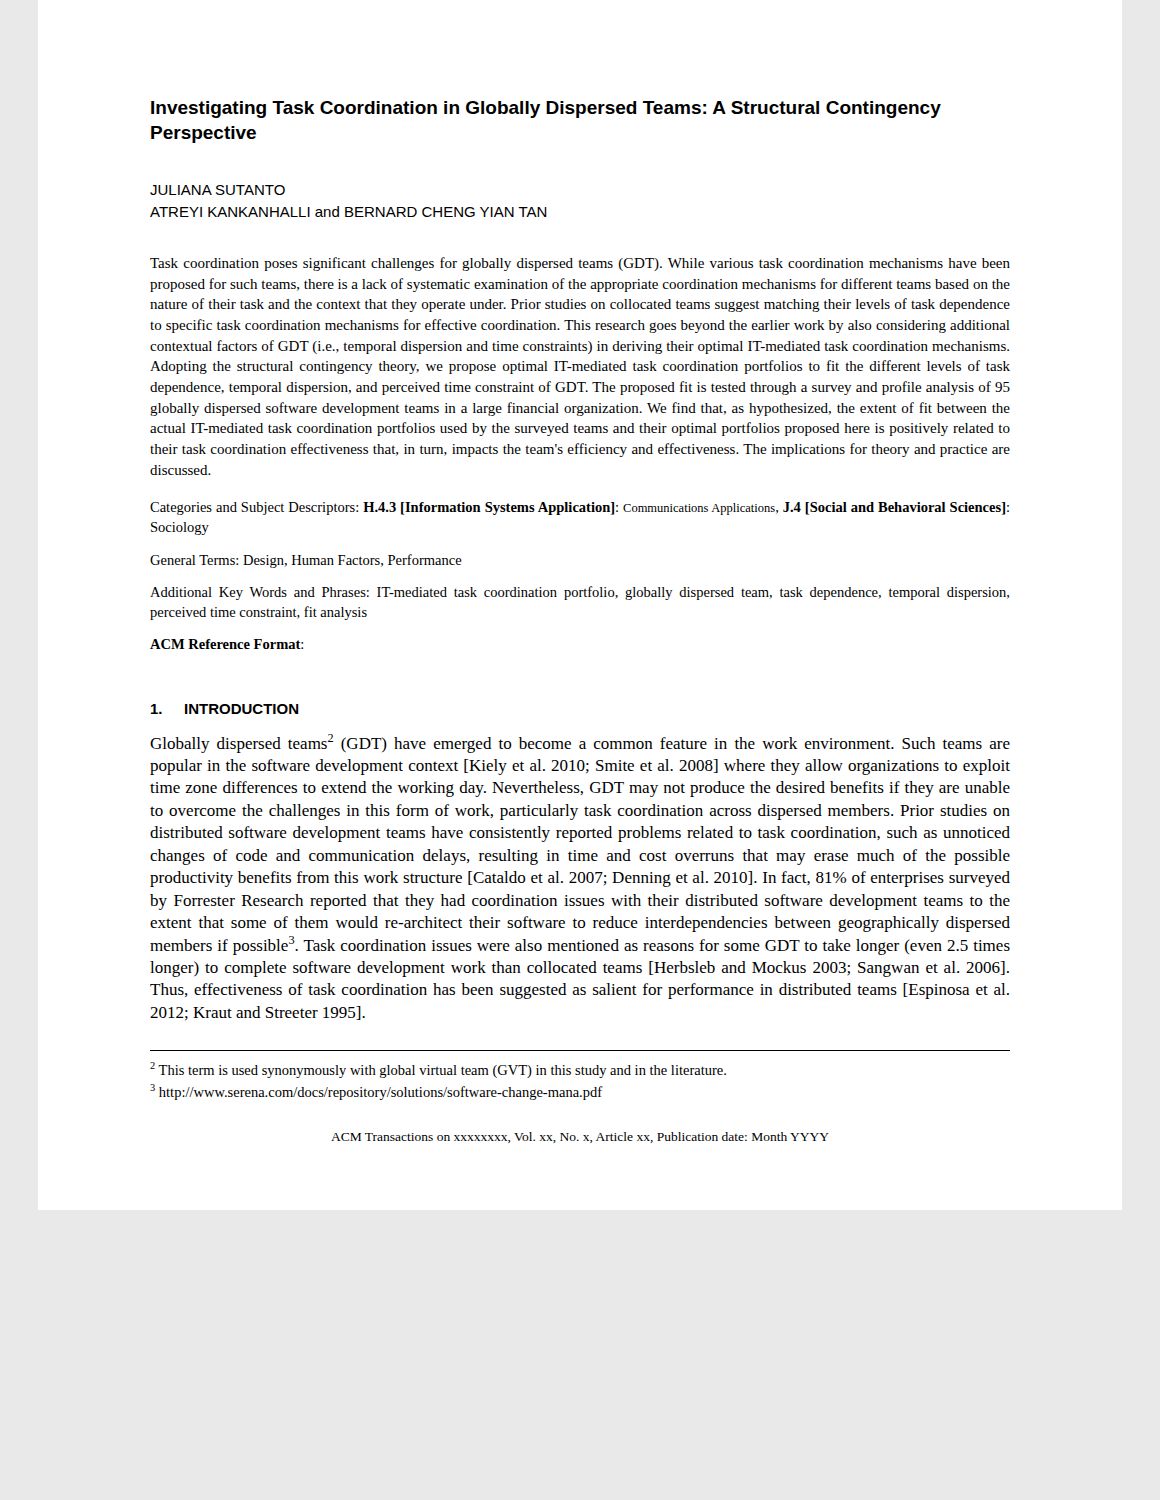Investigating Task Coordination in Globally Dispersed Teams: A Structural Contingency Perspective
JULIANA SUTANTO
ATREYI KANKANHALLI and BERNARD CHENG YIAN TAN
Task coordination poses significant challenges for globally dispersed teams (GDT). While various task coordination mechanisms have been proposed for such teams, there is a lack of systematic examination of the appropriate coordination mechanisms for different teams based on the nature of their task and the context that they operate under. Prior studies on collocated teams suggest matching their levels of task dependence to specific task coordination mechanisms for effective coordination. This research goes beyond the earlier work by also considering additional contextual factors of GDT (i.e., temporal dispersion and time constraints) in deriving their optimal IT-mediated task coordination mechanisms. Adopting the structural contingency theory, we propose optimal IT-mediated task coordination portfolios to fit the different levels of task dependence, temporal dispersion, and perceived time constraint of GDT. The proposed fit is tested through a survey and profile analysis of 95 globally dispersed software development teams in a large financial organization. We find that, as hypothesized, the extent of fit between the actual IT-mediated task coordination portfolios used by the surveyed teams and their optimal portfolios proposed here is positively related to their task coordination effectiveness that, in turn, impacts the team's efficiency and effectiveness. The implications for theory and practice are discussed.
Categories and Subject Descriptors: H.4.3 [Information Systems Application]: Communications Applications, J.4 [Social and Behavioral Sciences]: Sociology
General Terms: Design, Human Factors, Performance
Additional Key Words and Phrases: IT-mediated task coordination portfolio, globally dispersed team, task dependence, temporal dispersion, perceived time constraint, fit analysis
ACM Reference Format:
1. INTRODUCTION
Globally dispersed teams2 (GDT) have emerged to become a common feature in the work environment. Such teams are popular in the software development context [Kiely et al. 2010; Smite et al. 2008] where they allow organizations to exploit time zone differences to extend the working day. Nevertheless, GDT may not produce the desired benefits if they are unable to overcome the challenges in this form of work, particularly task coordination across dispersed members. Prior studies on distributed software development teams have consistently reported problems related to task coordination, such as unnoticed changes of code and communication delays, resulting in time and cost overruns that may erase much of the possible productivity benefits from this work structure [Cataldo et al. 2007; Denning et al. 2010]. In fact, 81% of enterprises surveyed by Forrester Research reported that they had coordination issues with their distributed software development teams to the extent that some of them would re-architect their software to reduce interdependencies between geographically dispersed members if possible3. Task coordination issues were also mentioned as reasons for some GDT to take longer (even 2.5 times longer) to complete software development work than collocated teams [Herbsleb and Mockus 2003; Sangwan et al. 2006]. Thus, effectiveness of task coordination has been suggested as salient for performance in distributed teams [Espinosa et al. 2012; Kraut and Streeter 1995].
2 This term is used synonymously with global virtual team (GVT) in this study and in the literature.
3 http://www.serena.com/docs/repository/solutions/software-change-mana.pdf
ACM Transactions on xxxxxxxx, Vol. xx, No. x, Article xx, Publication date: Month YYYY